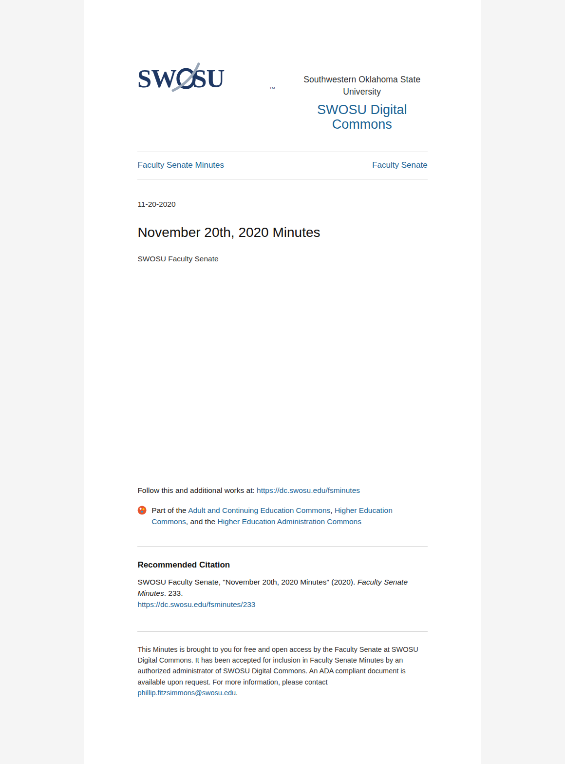SWOSU SW SU TM
Southwestern Oklahoma State University
SWOSU Digital Commons
Faculty Senate Minutes Faculty Senate
11-20-2020
November 20th, 2020 Minutes
SWOSU Faculty Senate
Follow this and additional works at: https://dc.swosu.edu/fsminutes
Part of the Adult and Continuing Education Commons, Higher Education Commons, and the Higher Education Administration Commons
Recommended Citation
SWOSU Faculty Senate, "November 20th, 2020 Minutes" (2020). Faculty Senate Minutes. 233.
https://dc.swosu.edu/fsminutes/233
This Minutes is brought to you for free and open access by the Faculty Senate at SWOSU Digital Commons. It has been accepted for inclusion in Faculty Senate Minutes by an authorized administrator of SWOSU Digital Commons. An ADA compliant document is available upon request. For more information, please contact phillip.fitzsimmons@swosu.edu.